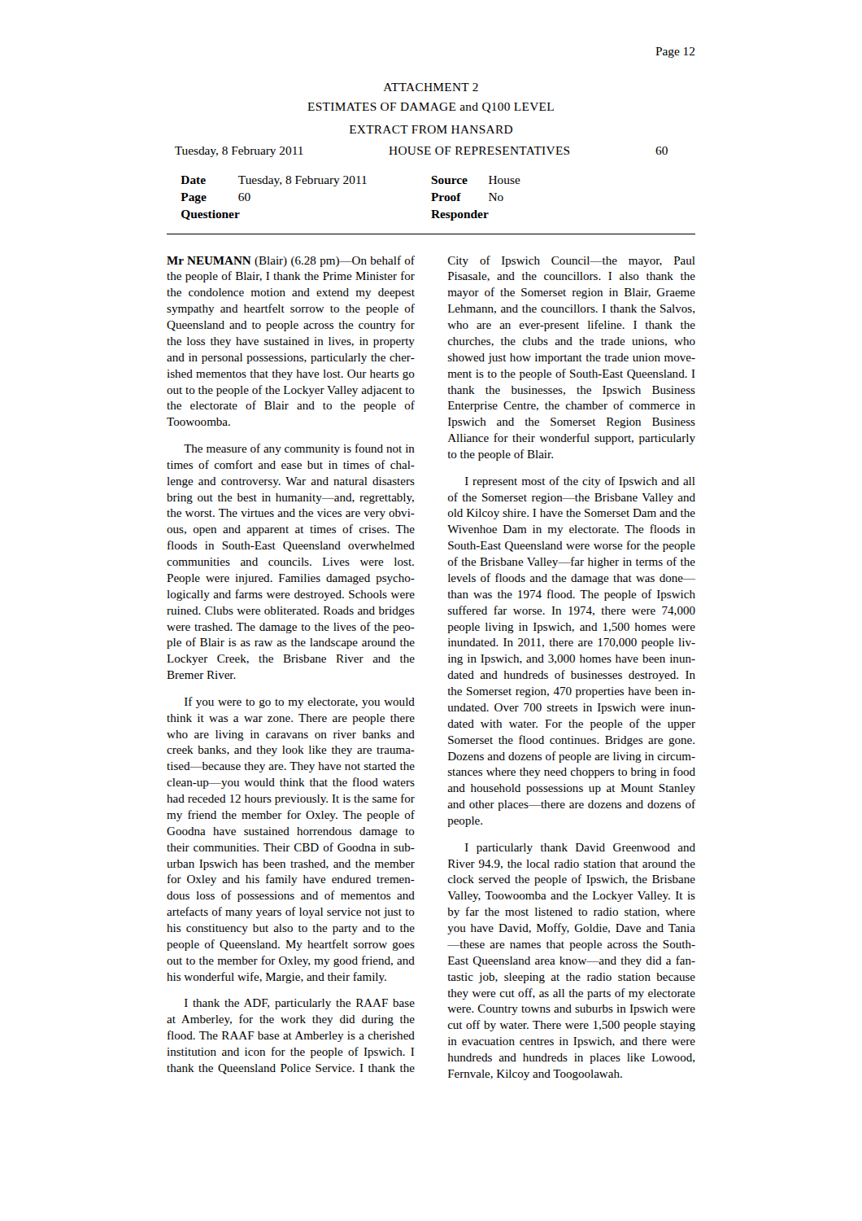Page 12
ATTACHMENT 2 ESTIMATES OF DAMAGE and Q100 LEVEL EXTRACT FROM HANSARD
Tuesday, 8 February 2011
HOUSE OF REPRESENTATIVES
60
Date Tuesday, 8 February 2011
Source House
Page 60
Proof No
Questioner
Responder
Mr NEUMANN (Blair) (6.28 pm)—On behalf of the people of Blair, I thank the Prime Minister for the condolence motion and extend my deepest sympathy and heartfelt sorrow to the people of Queensland and to people across the country for the loss they have sustained in lives, in property and in personal possessions, particularly the cherished mementos that they have lost. Our hearts go out to the people of the Lockyer Valley adjacent to the electorate of Blair and to the people of Toowoomba.
The measure of any community is found not in times of comfort and ease but in times of challenge and controversy. War and natural disasters bring out the best in humanity—and, regrettably, the worst. The virtues and the vices are very obvious, open and apparent at times of crises. The floods in South-East Queensland overwhelmed communities and councils. Lives were lost. People were injured. Families damaged psychologically and farms were destroyed. Schools were ruined. Clubs were obliterated. Roads and bridges were trashed. The damage to the lives of the people of Blair is as raw as the landscape around the Lockyer Creek, the Brisbane River and the Bremer River.
If you were to go to my electorate, you would think it was a war zone. There are people there who are living in caravans on river banks and creek banks, and they look like they are traumatised—because they are. They have not started the clean-up—you would think that the flood waters had receded 12 hours previously. It is the same for my friend the member for Oxley. The people of Goodna have sustained horrendous damage to their communities. Their CBD of Goodna in suburban Ipswich has been trashed, and the member for Oxley and his family have endured tremendous loss of possessions and of mementos and artefacts of many years of loyal service not just to his constituency but also to the party and to the people of Queensland. My heartfelt sorrow goes out to the member for Oxley, my good friend, and his wonderful wife, Margie, and their family.
I thank the ADF, particularly the RAAF base at Amberley, for the work they did during the flood. The RAAF base at Amberley is a cherished institution and icon for the people of Ipswich. I thank the Queensland Police Service. I thank the City of Ipswich Council—the mayor, Paul Pisasale, and the councillors. I also thank the mayor of the Somerset region in Blair, Graeme Lehmann, and the councillors. I thank the Salvos, who are an ever-present lifeline. I thank the churches, the clubs and the trade unions, who showed just how important the trade union movement is to the people of South-East Queensland. I thank the businesses, the Ipswich Business Enterprise Centre, the chamber of commerce in Ipswich and the Somerset Region Business Alliance for their wonderful support, particularly to the people of Blair.
I represent most of the city of Ipswich and all of the Somerset region—the Brisbane Valley and old Kilcoy shire. I have the Somerset Dam and the Wivenhoe Dam in my electorate. The floods in South-East Queensland were worse for the people of the Brisbane Valley—far higher in terms of the levels of floods and the damage that was done—than was the 1974 flood. The people of Ipswich suffered far worse. In 1974, there were 74,000 people living in Ipswich, and 1,500 homes were inundated. In 2011, there are 170,000 people living in Ipswich, and 3,000 homes have been inundated and hundreds of businesses destroyed. In the Somerset region, 470 properties have been inundated. Over 700 streets in Ipswich were inundated with water. For the people of the upper Somerset the flood continues. Bridges are gone. Dozens and dozens of people are living in circumstances where they need choppers to bring in food and household possessions up at Mount Stanley and other places—there are dozens and dozens of people.
I particularly thank David Greenwood and River 94.9, the local radio station that around the clock served the people of Ipswich, the Brisbane Valley, Toowoomba and the Lockyer Valley. It is by far the most listened to radio station, where you have David, Moffy, Goldie, Dave and Tania—these are names that people across the South-East Queensland area know—and they did a fantastic job, sleeping at the radio station because they were cut off, as all the parts of my electorate were. Country towns and suburbs in Ipswich were cut off by water. There were 1,500 people staying in evacuation centres in Ipswich, and there were hundreds and hundreds in places like Lowood, Fernvale, Kilcoy and Toogoolawah.